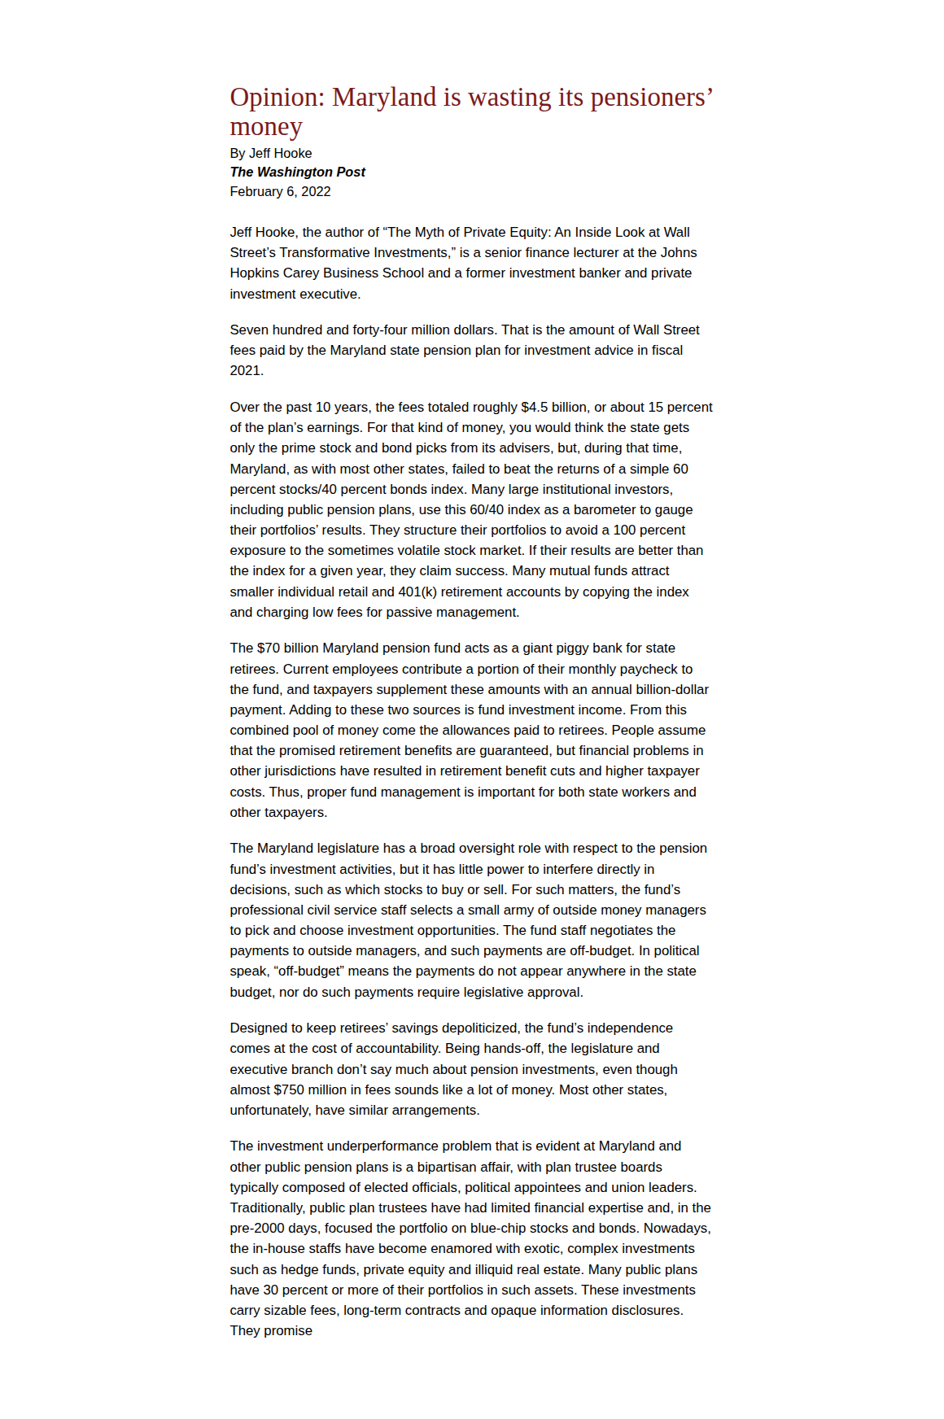Opinion: Maryland is wasting its pensioners’ money
By Jeff Hooke
The Washington Post
February 6, 2022
Jeff Hooke, the author of “The Myth of Private Equity: An Inside Look at Wall Street’s Transformative Investments,” is a senior finance lecturer at the Johns Hopkins Carey Business School and a former investment banker and private investment executive.
Seven hundred and forty-four million dollars. That is the amount of Wall Street fees paid by the Maryland state pension plan for investment advice in fiscal 2021.
Over the past 10 years, the fees totaled roughly $4.5 billion, or about 15 percent of the plan’s earnings. For that kind of money, you would think the state gets only the prime stock and bond picks from its advisers, but, during that time, Maryland, as with most other states, failed to beat the returns of a simple 60 percent stocks/40 percent bonds index. Many large institutional investors, including public pension plans, use this 60/40 index as a barometer to gauge their portfolios’ results. They structure their portfolios to avoid a 100 percent exposure to the sometimes volatile stock market. If their results are better than the index for a given year, they claim success. Many mutual funds attract smaller individual retail and 401(k) retirement accounts by copying the index and charging low fees for passive management.
The $70 billion Maryland pension fund acts as a giant piggy bank for state retirees. Current employees contribute a portion of their monthly paycheck to the fund, and taxpayers supplement these amounts with an annual billion-dollar payment. Adding to these two sources is fund investment income. From this combined pool of money come the allowances paid to retirees. People assume that the promised retirement benefits are guaranteed, but financial problems in other jurisdictions have resulted in retirement benefit cuts and higher taxpayer costs. Thus, proper fund management is important for both state workers and other taxpayers.
The Maryland legislature has a broad oversight role with respect to the pension fund’s investment activities, but it has little power to interfere directly in decisions, such as which stocks to buy or sell. For such matters, the fund’s professional civil service staff selects a small army of outside money managers to pick and choose investment opportunities. The fund staff negotiates the payments to outside managers, and such payments are off-budget. In political speak, “off-budget” means the payments do not appear anywhere in the state budget, nor do such payments require legislative approval.
Designed to keep retirees’ savings depoliticized, the fund’s independence comes at the cost of accountability. Being hands-off, the legislature and executive branch don’t say much about pension investments, even though almost $750 million in fees sounds like a lot of money. Most other states, unfortunately, have similar arrangements.
The investment underperformance problem that is evident at Maryland and other public pension plans is a bipartisan affair, with plan trustee boards typically composed of elected officials, political appointees and union leaders. Traditionally, public plan trustees have had limited financial expertise and, in the pre-2000 days, focused the portfolio on blue-chip stocks and bonds. Nowadays, the in-house staffs have become enamored with exotic, complex investments such as hedge funds, private equity and illiquid real estate. Many public plans have 30 percent or more of their portfolios in such assets. These investments carry sizable fees, long-term contracts and opaque information disclosures. They promise